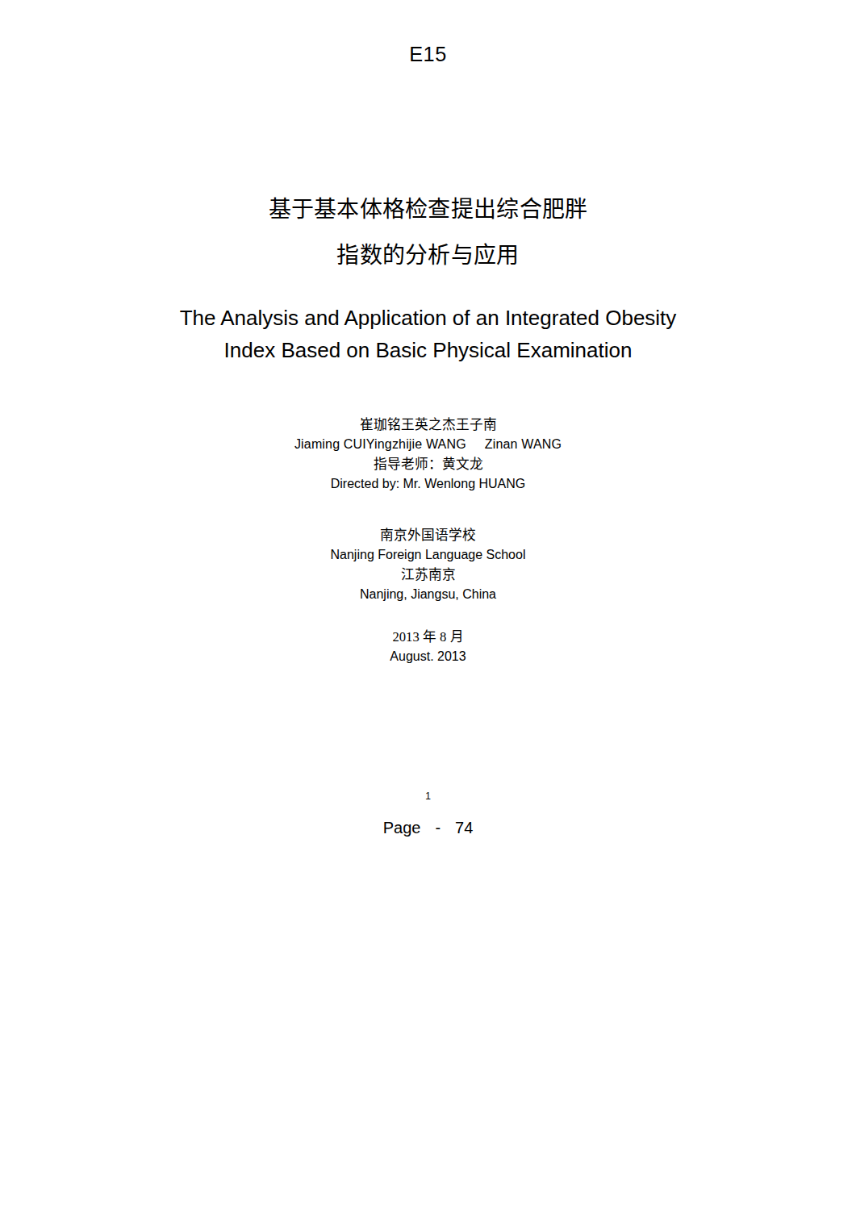E15
基于基本体格检查提出综合肥胖
指数的分析与应用
The Analysis and Application of an Integrated Obesity
Index Based on Basic Physical Examination
崔珈铭王英之杰王子南
Jiaming CUIYingzhijie WANG Zinan WANG
指导老师：黄文龙
Directed by: Mr. Wenlong HUANG
南京外国语学校
Nanjing Foreign Language School
江苏南京
Nanjing, Jiangsu, China
2013 年 8 月
August. 2013
1
Page - 74